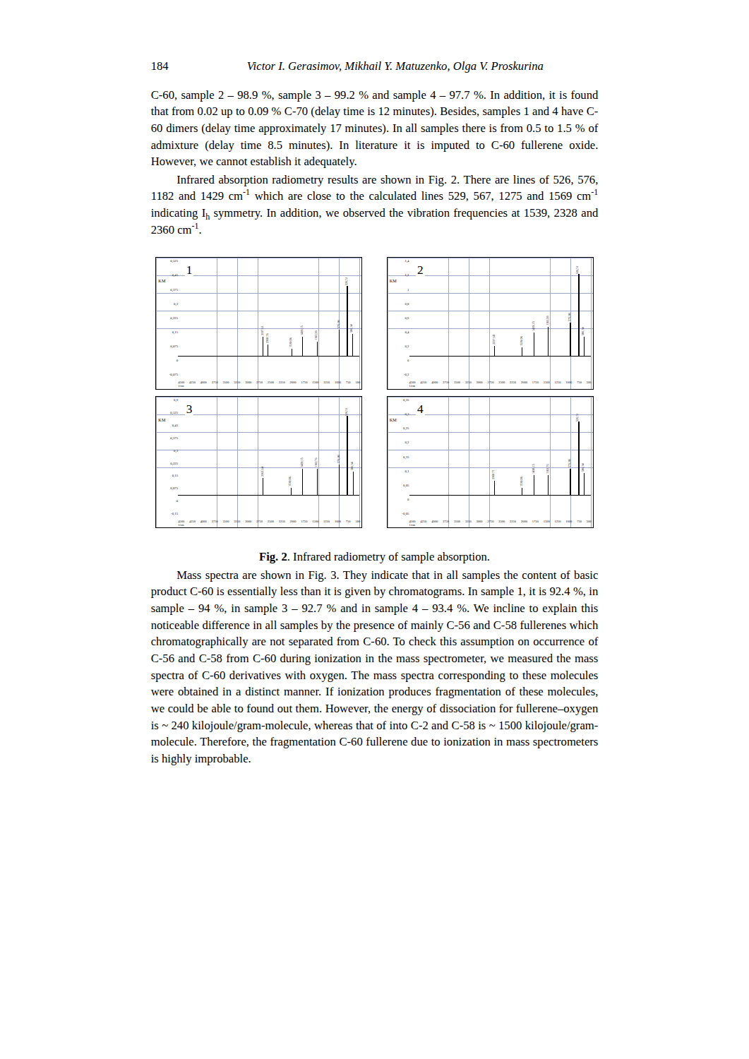184
Victor I. Gerasimov, Mikhail Y. Matuzenko, Olga V. Proskurina
C-60, sample 2 – 98.9 %, sample 3 – 99.2 % and sample 4 – 97.7 %. In addition, it is found that from 0.02 up to 0.09 % C-70 (delay time is 12 minutes). Besides, samples 1 and 4 have C-60 dimers (delay time approximately 17 minutes). In all samples there is from 0.5 to 1.5 % of admixture (delay time 8.5 minutes). In literature it is imputed to C-60 fullerene oxide. However, we cannot establish it adequately.
Infrared absorption radiometry results are shown in Fig. 2. There are lines of 526, 576, 1182 and 1429 cm-1 which are close to the calculated lines 529, 567, 1275 and 1569 cm-1 indicating Ih symmetry. In addition, we observed the vibration frequencies at 1539, 2328 and 2360 cm-1.
1
KM
0,5250,450,3750,30,2250,150,0750-0,075
2337,61
2360,76
1539,06
1429,15
1182,28
576,98
526,51
506,34
450042504000375035003250300027502500225020001750150012501000750500
1/cm
2
KM
1,41,210,80,60,40,20-0,2
2337,60
1539,06
1429,15
1182,28
576,98
526,51
506,34
450042504000375035003250300027502500225020001750150012501000750500
1/cm
3
KM
0,60,5250,450,3750,30,2250,150,0750-0,15
2362,64
1539,06
1429,15
1182,76
576,98
526,51
506,34
450042504000375035003250300027502500225020001750150012501000750500
1/cm
4
KM
0,350,30,250,20,150,10,050-0,05
2360,71
1539,06
1428,15
1182,76
576,98
526,51
506,34
450042504000375035003250300027502500225020001750150012501000750500
1/cm
Fig. 2. Infrared radiometry of sample absorption.
Mass spectra are shown in Fig. 3. They indicate that in all samples the content of basic product C-60 is essentially less than it is given by chromatograms. In sample 1, it is 92.4 %, in sample – 94 %, in sample 3 – 92.7 % and in sample 4 – 93.4 %. We incline to explain this noticeable difference in all samples by the presence of mainly C-56 and C-58 fullerenes which chromatographically are not separated from C-60. To check this assumption on occurrence of C-56 and C-58 from C-60 during ionization in the mass spectrometer, we measured the mass spectra of C-60 derivatives with oxygen. The mass spectra corresponding to these molecules were obtained in a distinct manner. If ionization produces fragmentation of these molecules, we could be able to found out them. However, the energy of dissociation for fullerene–oxygen is ~ 240 kilojoule/gram-molecule, whereas that of into C-2 and C-58 is ~ 1500 kilojoule/gram-molecule. Therefore, the fragmentation C-60 fullerene due to ionization in mass spectrometers is highly improbable.